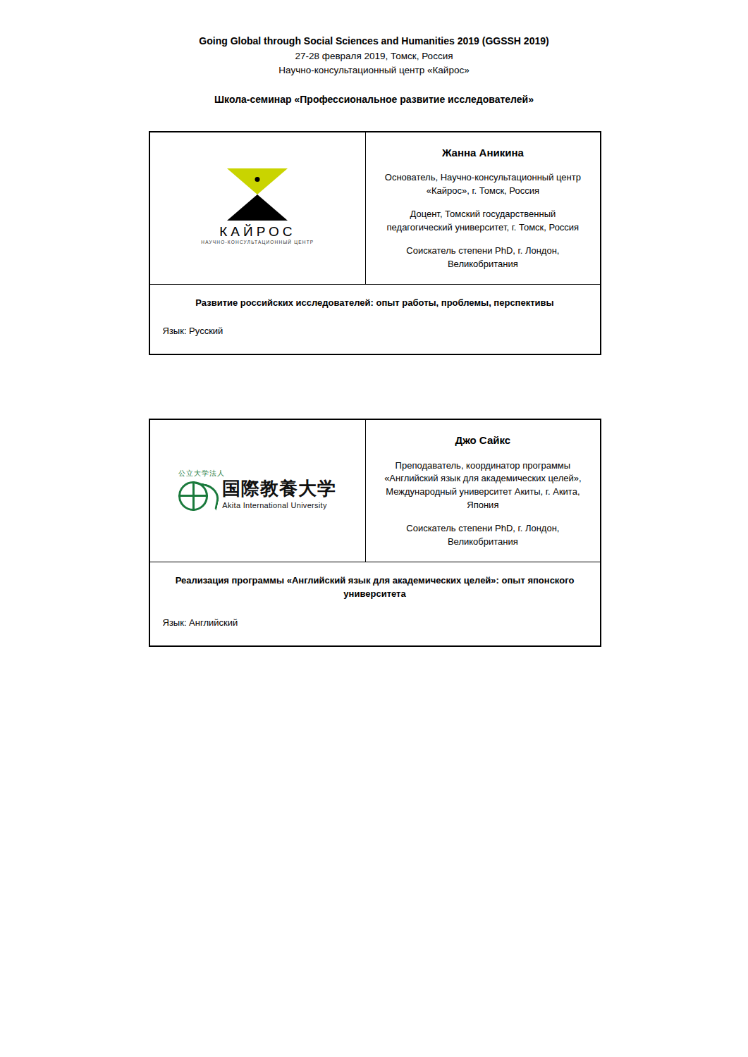Going Global through Social Sciences and Humanities 2019 (GGSSH 2019)
27-28 февраля 2019, Томск, Россия
Научно-консультационный центр «Кайрос»
Школа-семинар «Профессиональное развитие исследователей»
| КАЙРОС НАУЧНО-КОНСУЛЬТАЦИОННЫЙ ЦЕНТР | Жанна Аникина Основатель, Научно-консультационный центр «Кайрос», г. Томск, Россия Доцент, Томский государственный педагогический университет, г. Томск, Россия Соискатель степени PhD, г. Лондон, Великобритания |
Развитие российских исследователей: опыт работы, проблемы, перспективы
Язык: Русский
| 公立大学法人 国際教養大学 Akita International University | Джо Сайкс Преподаватель, координатор программы «Английский язык для академических целей», Международный университет Акиты, г. Акита, Япония Соискатель степени PhD, г. Лондон, Великобритания |
Реализация программы «Английский язык для академических целей»: опыт японского университета
Язык: Английский